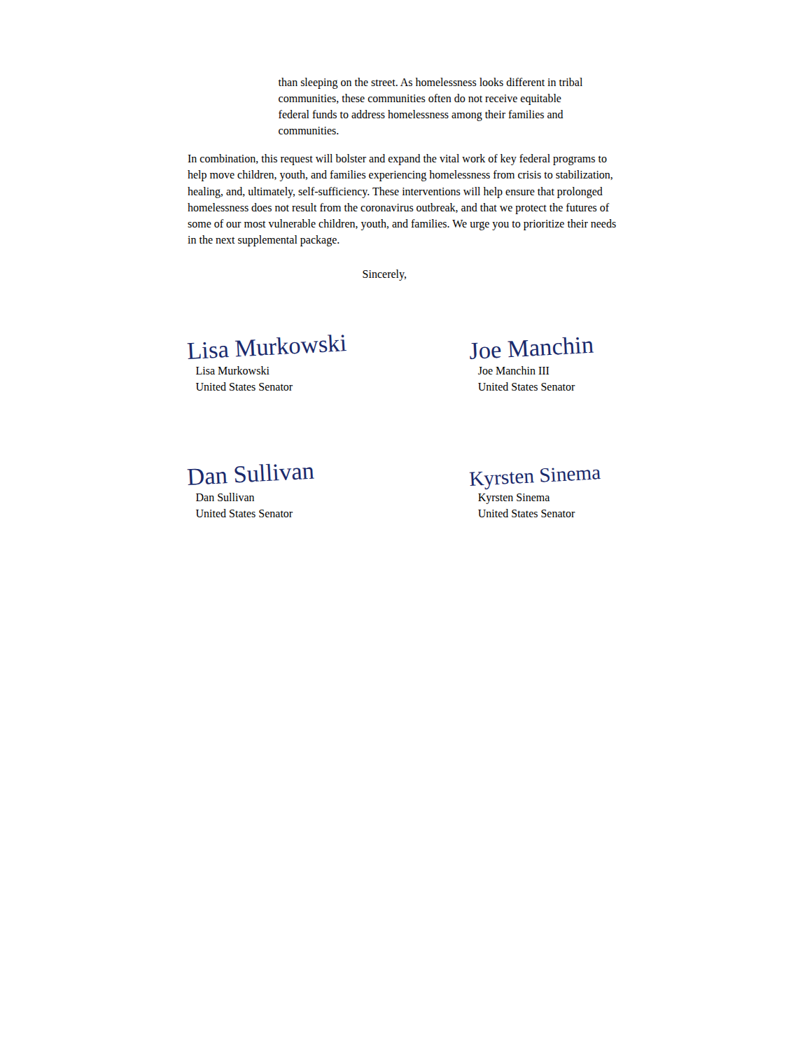than sleeping on the street. As homelessness looks different in tribal communities, these communities often do not receive equitable federal funds to address homelessness among their families and communities.
In combination, this request will bolster and expand the vital work of key federal programs to help move children, youth, and families experiencing homelessness from crisis to stabilization, healing, and, ultimately, self-sufficiency. These interventions will help ensure that prolonged homelessness does not result from the coronavirus outbreak, and that we protect the futures of some of our most vulnerable children, youth, and families. We urge you to prioritize their needs in the next supplemental package.
Sincerely,
| Lisa Murkowski Lisa Murkowski United States Senator | Joe Manchin Joe Manchin III United States Senator |
| Dan Sullivan Dan Sullivan United States Senator | Kyrsten Sinema Kyrsten Sinema United States Senator |